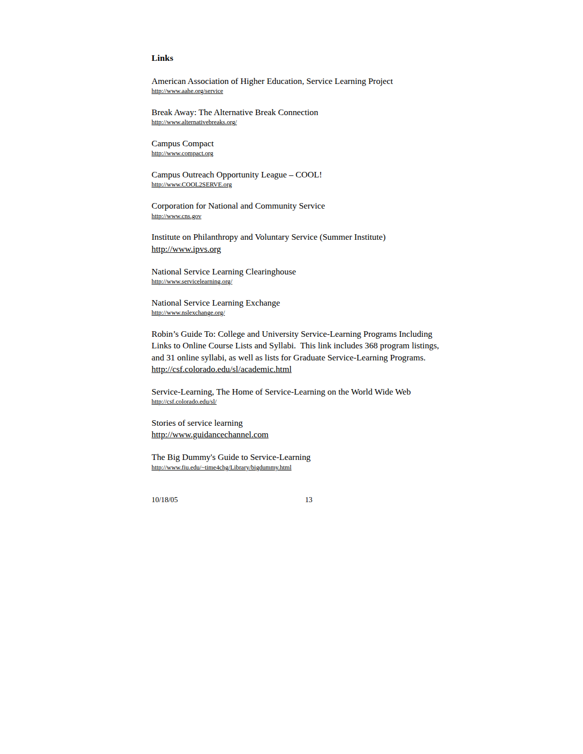Links
American Association of Higher Education, Service Learning Project http://www.aahe.org/service
Break Away: The Alternative Break Connection http://www.alternativebreaks.org/
Campus Compact http://www.compact.org
Campus Outreach Opportunity League – COOL! http://www.COOL2SERVE.org
Corporation for National and Community Service http://www.cns.gov
Institute on Philanthropy and Voluntary Service (Summer Institute) http://www.ipvs.org
National Service Learning Clearinghouse http://www.servicelearning.org/
National Service Learning Exchange http://www.nslexchange.org/
Robin’s Guide To: College and University Service-Learning Programs Including Links to Online Course Lists and Syllabi. This link includes 368 program listings, and 31 online syllabi, as well as lists for Graduate Service-Learning Programs. http://csf.colorado.edu/sl/academic.html
Service-Learning, The Home of Service-Learning on the World Wide Web http://csf.colorado.edu/sl/
Stories of service learning http://www.guidancechannel.com
The Big Dummy's Guide to Service-Learning http://www.fiu.edu/~time4chg/Library/bigdummy.html
10/18/05 13